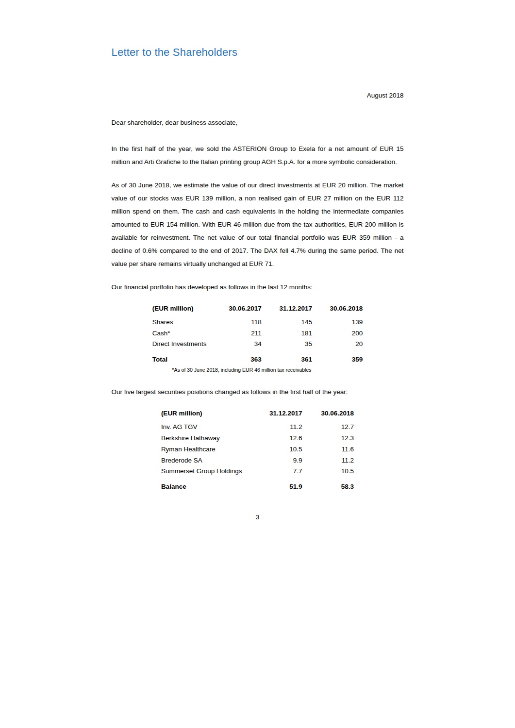Letter to the Shareholders
August 2018
Dear shareholder, dear business associate,
In the first half of the year, we sold the ASTERION Group to Exela for a net amount of EUR 15 million and Arti Grafiche to the Italian printing group AGH S.p.A. for a more symbolic consideration.
As of 30 June 2018, we estimate the value of our direct investments at EUR 20 million. The market value of our stocks was EUR 139 million, a non realised gain of EUR 27 million on the EUR 112 million spend on them. The cash and cash equivalents in the holding the intermediate companies amounted to EUR 154 million. With EUR 46 million due from the tax authorities, EUR 200 million is available for reinvestment. The net value of our total financial portfolio was EUR 359 million - a decline of 0.6% compared to the end of 2017. The DAX fell 4.7% during the same period. The net value per share remains virtually unchanged at EUR 71.
Our financial portfolio has developed as follows in the last 12 months:
| (EUR million) | 30.06.2017 | 31.12.2017 | 30.06.2018 |
| --- | --- | --- | --- |
| Shares | 118 | 145 | 139 |
| Cash* | 211 | 181 | 200 |
| Direct Investments | 34 | 35 | 20 |
| Total | 363 | 361 | 359 |
*As of 30 June 2018, including EUR 46 million tax receivables
Our five largest securities positions changed as follows in the first half of the year:
| (EUR million) | 31.12.2017 | 30.06.2018 |
| --- | --- | --- |
| Inv. AG TGV | 11.2 | 12.7 |
| Berkshire Hathaway | 12.6 | 12.3 |
| Ryman Healthcare | 10.5 | 11.6 |
| Brederode SA | 9.9 | 11.2 |
| Summerset Group Holdings | 7.7 | 10.5 |
| Balance | 51.9 | 58.3 |
3